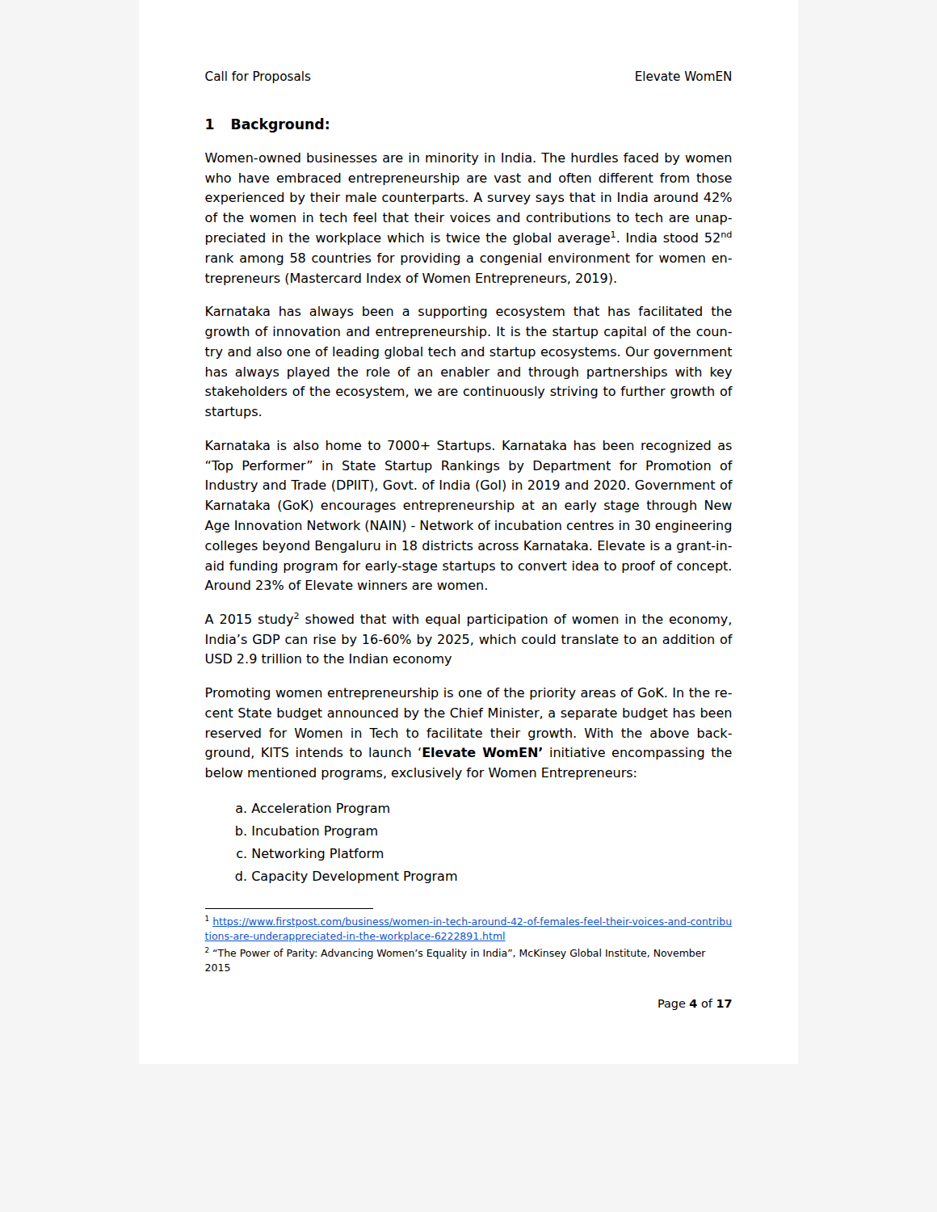Call for Proposals
Elevate WomEN
1 Background:
Women-owned businesses are in minority in India. The hurdles faced by women who have embraced entrepreneurship are vast and often different from those experienced by their male counterparts. A survey says that in India around 42% of the women in tech feel that their voices and contributions to tech are unappreciated in the workplace which is twice the global average1. India stood 52nd rank among 58 countries for providing a congenial environment for women entrepreneurs (Mastercard Index of Women Entrepreneurs, 2019).
Karnataka has always been a supporting ecosystem that has facilitated the growth of innovation and entrepreneurship. It is the startup capital of the country and also one of leading global tech and startup ecosystems. Our government has always played the role of an enabler and through partnerships with key stakeholders of the ecosystem, we are continuously striving to further growth of startups.
Karnataka is also home to 7000+ Startups. Karnataka has been recognized as “Top Performer” in State Startup Rankings by Department for Promotion of Industry and Trade (DPIIT), Govt. of India (GoI) in 2019 and 2020. Government of Karnataka (GoK) encourages entrepreneurship at an early stage through New Age Innovation Network (NAIN) - Network of incubation centres in 30 engineering colleges beyond Bengaluru in 18 districts across Karnataka. Elevate is a grant-in-aid funding program for early-stage startups to convert idea to proof of concept. Around 23% of Elevate winners are women.
A 2015 study2 showed that with equal participation of women in the economy, India’s GDP can rise by 16-60% by 2025, which could translate to an addition of USD 2.9 trillion to the Indian economy
Promoting women entrepreneurship is one of the priority areas of GoK. In the recent State budget announced by the Chief Minister, a separate budget has been reserved for Women in Tech to facilitate their growth. With the above background, KITS intends to launch ‘Elevate WomEN’ initiative encompassing the below mentioned programs, exclusively for Women Entrepreneurs:
Acceleration Program
Incubation Program
Networking Platform
Capacity Development Program
1 https://www.firstpost.com/business/women-in-tech-around-42-of-females-feel-their-voices-and-contributions-are-underappreciated-in-the-workplace-6222891.html
2 “The Power of Parity: Advancing Women’s Equality in India”, McKinsey Global Institute, November 2015
Page 4 of 17